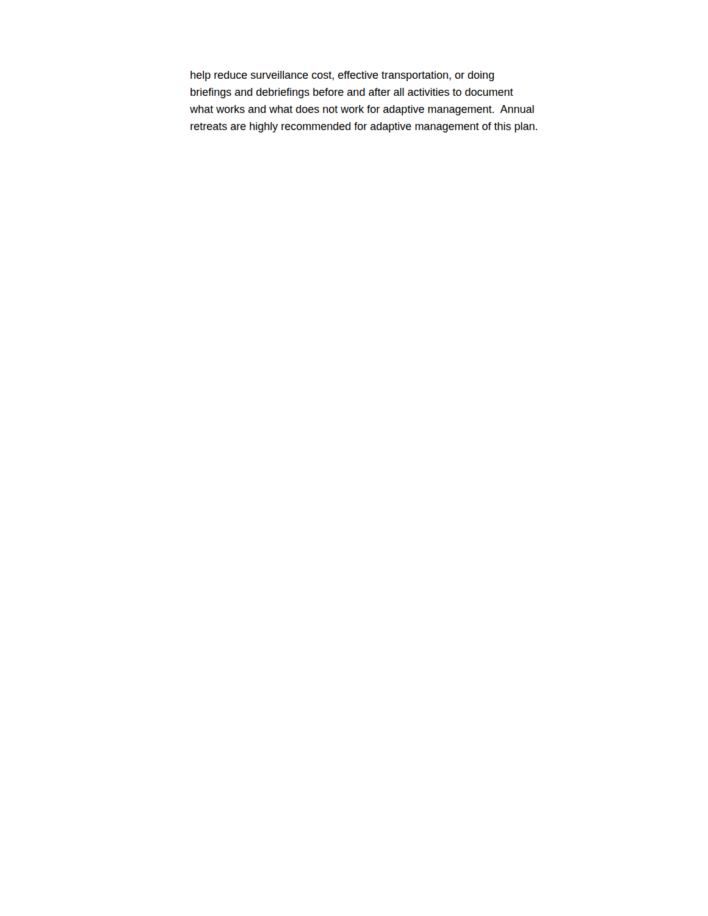help reduce surveillance cost, effective transportation, or doing briefings and debriefings before and after all activities to document what works and what does not work for adaptive management. Annual retreats are highly recommended for adaptive management of this plan.